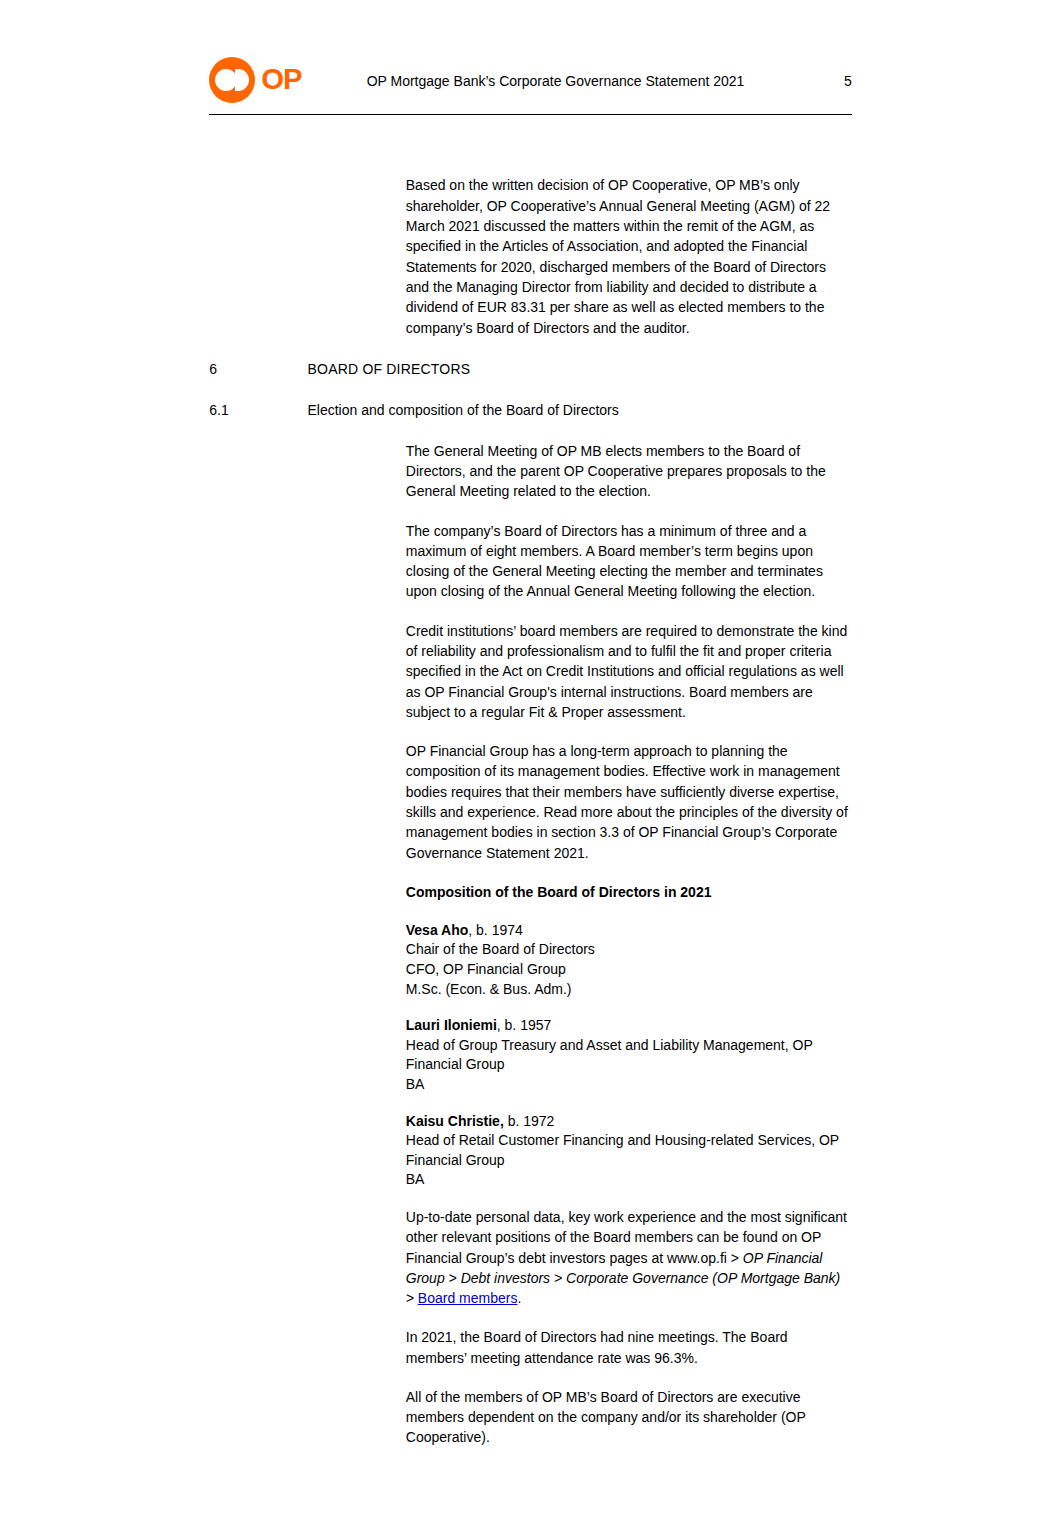OP
OP Mortgage Bank’s Corporate Governance Statement 2021
5
Based on the written decision of OP Cooperative, OP MB’s only shareholder, OP Cooperative’s Annual General Meeting (AGM) of 22 March 2021 discussed the matters within the remit of the AGM, as specified in the Articles of Association, and adopted the Financial Statements for 2020, discharged members of the Board of Directors and the Managing Director from liability and decided to distribute a dividend of EUR 83.31 per share as well as elected members to the company’s Board of Directors and the auditor.
6
BOARD OF DIRECTORS
6.1
Election and composition of the Board of Directors
The General Meeting of OP MB elects members to the Board of Directors, and the parent OP Cooperative prepares proposals to the General Meeting related to the election.
The company’s Board of Directors has a minimum of three and a maximum of eight members. A Board member’s term begins upon closing of the General Meeting electing the member and terminates upon closing of the Annual General Meeting following the election.
Credit institutions’ board members are required to demonstrate the kind of reliability and professionalism and to fulfil the fit and proper criteria specified in the Act on Credit Institutions and official regulations as well as OP Financial Group's internal instructions. Board members are subject to a regular Fit & Proper assessment.
OP Financial Group has a long-term approach to planning the composition of its management bodies. Effective work in management bodies requires that their members have sufficiently diverse expertise, skills and experience. Read more about the principles of the diversity of management bodies in section 3.3 of OP Financial Group’s Corporate Governance Statement 2021.
Composition of the Board of Directors in 2021
Vesa Aho, b. 1974
Chair of the Board of Directors
CFO, OP Financial Group
M.Sc. (Econ. & Bus. Adm.)
Lauri Iloniemi, b. 1957
Head of Group Treasury and Asset and Liability Management, OP Financial Group
BA
Kaisu Christie, b. 1972
Head of Retail Customer Financing and Housing-related Services, OP Financial Group
BA
Up-to-date personal data, key work experience and the most significant other relevant positions of the Board members can be found on OP Financial Group’s debt investors pages at www.op.fi > OP Financial Group > Debt investors > Corporate Governance (OP Mortgage Bank) > Board members.
In 2021, the Board of Directors had nine meetings. The Board members’ meeting attendance rate was 96.3%.
All of the members of OP MB’s Board of Directors are executive members dependent on the company and/or its shareholder (OP Cooperative).